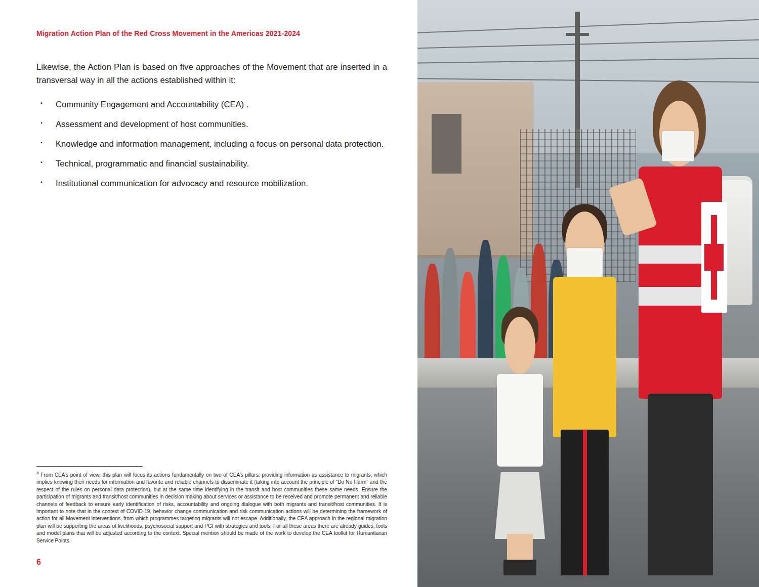Migration Action Plan of the Red Cross Movement in the Americas 2021-2024
Likewise, the Action Plan is based on five approaches of the Movement that are inserted in a transversal way in all the actions established within it:
Community Engagement and Accountability (CEA) .
Assessment and development of host communities.
Knowledge and information management, including a focus on personal data protection.
Technical, programmatic and financial sustainability.
Institutional communication for advocacy and resource mobilization.
4 From CEA’s point of view, this plan will focus its actions fundamentally on two of CEA’s pillars: providing information as assistance to migrants, which implies knowing their needs for information and favorite and reliable channels to disseminate it (taking into account the principle of “Do No Harm” and the respect of the rules on personal data protection), but at the same time identifying in the transit and host communities these same needs. Ensure the participation of migrants and transit/host communities in decision making about services or assistance to be received and promote permanent and reliable channels of feedback to ensure early identification of risks, accountability and ongoing dialogue with both migrants and transit/host communities. It is important to note that in the context of COVID-19, behavior change communication and risk communication actions will be determining the framework of action for all Movement interventions, from which programmes targeting migrants will not escape. Additionally, the CEA approach in the regional migration plan will be supporting the areas of livelihoods, psychosocial support and PGI with strategies and tools. For all these areas there are already guides, tools and model plans that will be adjusted according to the context. Special mention should be made of the work to develop the CEA toolkit for Humanitarian Service Points.
6